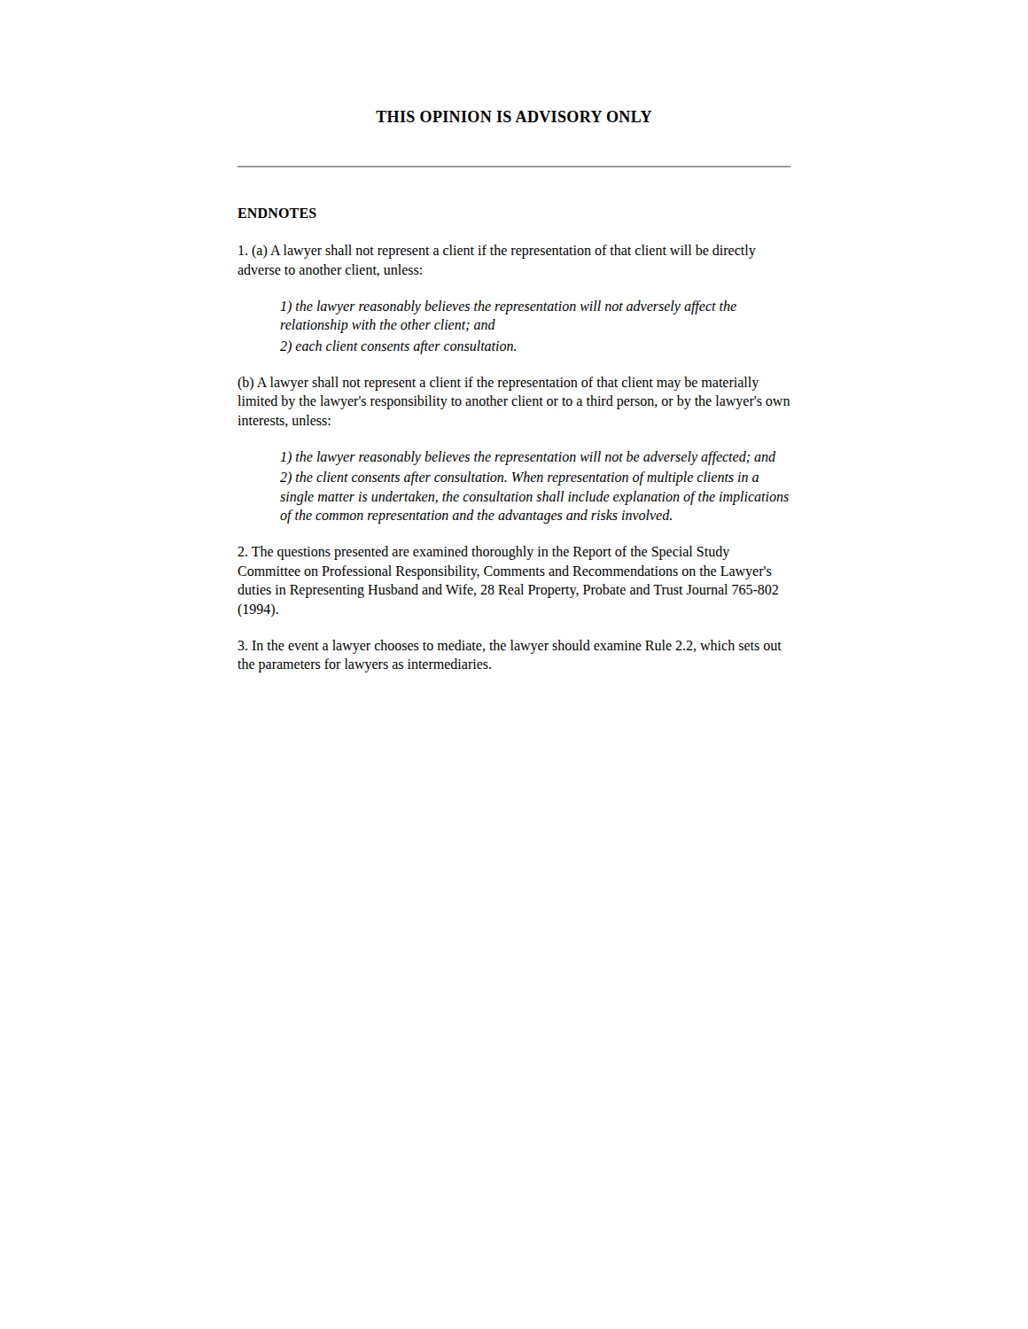THIS OPINION IS ADVISORY ONLY
ENDNOTES
1. (a) A lawyer shall not represent a client if the representation of that client will be directly adverse to another client, unless:
1) the lawyer reasonably believes the representation will not adversely affect the relationship with the other client; and
2) each client consents after consultation.
(b) A lawyer shall not represent a client if the representation of that client may be materially limited by the lawyer's responsibility to another client or to a third person, or by the lawyer's own interests, unless:
1) the lawyer reasonably believes the representation will not be adversely affected; and
2) the client consents after consultation. When representation of multiple clients in a single matter is undertaken, the consultation shall include explanation of the implications of the common representation and the advantages and risks involved.
2. The questions presented are examined thoroughly in the Report of the Special Study Committee on Professional Responsibility, Comments and Recommendations on the Lawyer's duties in Representing Husband and Wife, 28 Real Property, Probate and Trust Journal 765-802 (1994).
3. In the event a lawyer chooses to mediate, the lawyer should examine Rule 2.2, which sets out the parameters for lawyers as intermediaries.